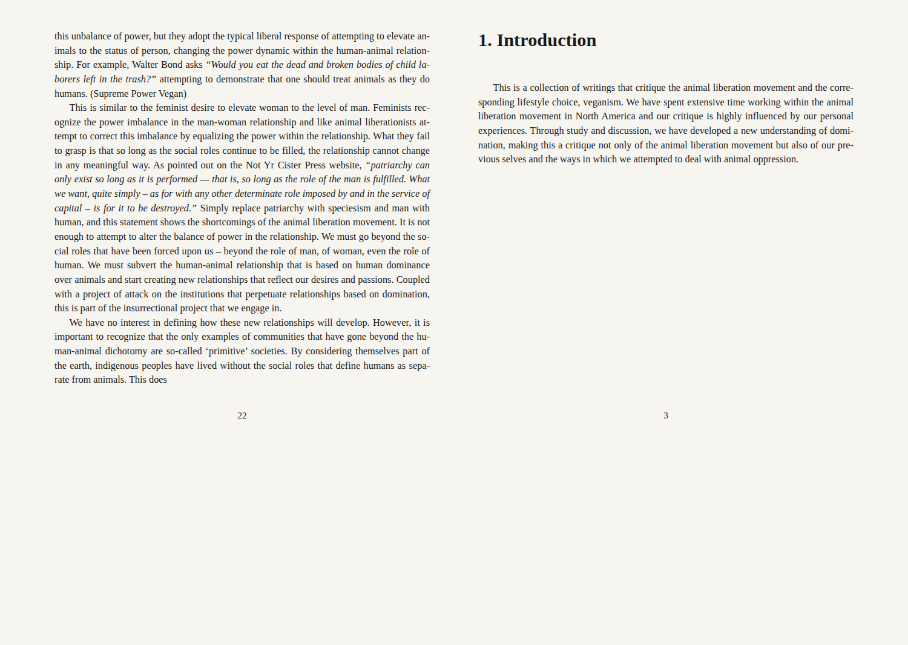this unbalance of power, but they adopt the typical liberal response of attempting to elevate animals to the status of person, changing the power dynamic within the human-animal relationship. For example, Walter Bond asks “Would you eat the dead and broken bodies of child laborers left in the trash?” attempting to demonstrate that one should treat animals as they do humans. (Supreme Power Vegan)
This is similar to the feminist desire to elevate woman to the level of man. Feminists recognize the power imbalance in the man-woman relationship and like animal liberationists attempt to correct this imbalance by equalizing the power within the relationship. What they fail to grasp is that so long as the social roles continue to be filled, the relationship cannot change in any meaningful way. As pointed out on the Not Yr Cister Press website, “patriarchy can only exist so long as it is performed — that is, so long as the role of the man is fulfilled. What we want, quite simply – as for with any other determinate role imposed by and in the service of capital – is for it to be destroyed.” Simply replace patriarchy with speciesism and man with human, and this statement shows the shortcomings of the animal liberation movement. It is not enough to attempt to alter the balance of power in the relationship. We must go beyond the social roles that have been forced upon us – beyond the role of man, of woman, even the role of human. We must subvert the human-animal relationship that is based on human dominance over animals and start creating new relationships that reflect our desires and passions. Coupled with a project of attack on the institutions that perpetuate relationships based on domination, this is part of the insurrectional project that we engage in.
We have no interest in defining how these new relationships will develop. However, it is important to recognize that the only examples of communities that have gone beyond the human-animal dichotomy are so-called ‘primitive’ societies. By considering themselves part of the earth, indigenous peoples have lived without the social roles that define humans as separate from animals. This does
22
1. Introduction
This is a collection of writings that critique the animal liberation movement and the corresponding lifestyle choice, veganism. We have spent extensive time working within the animal liberation movement in North America and our critique is highly influenced by our personal experiences. Through study and discussion, we have developed a new understanding of domination, making this a critique not only of the animal liberation movement but also of our previous selves and the ways in which we attempted to deal with animal oppression.
3